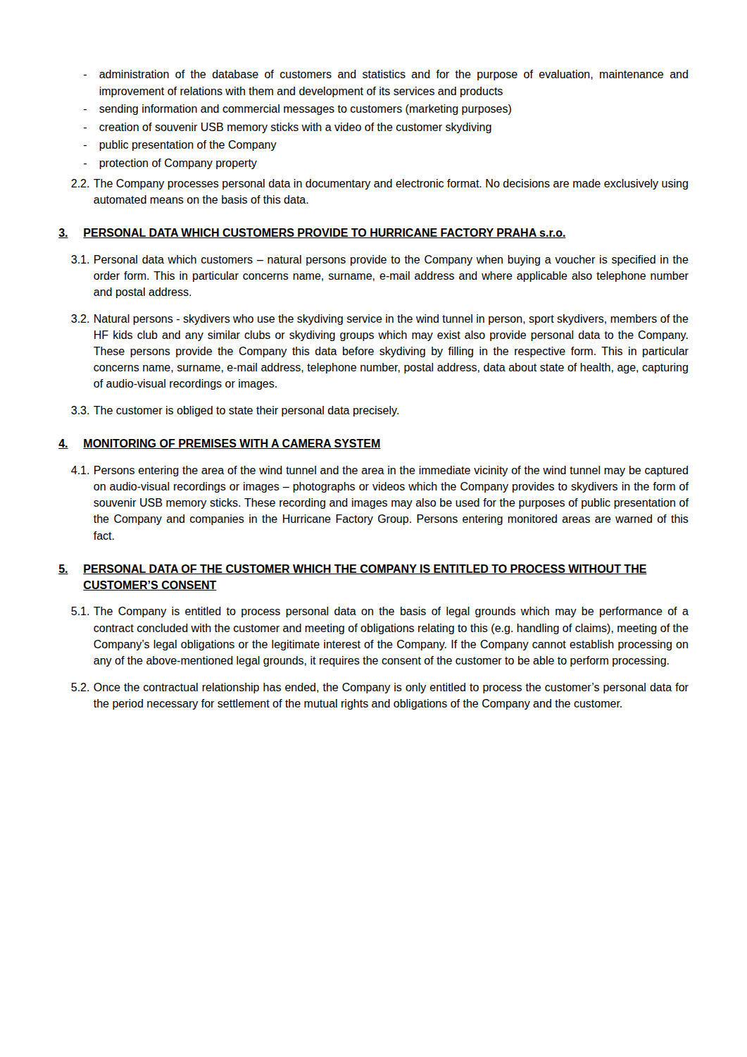administration of the database of customers and statistics and for the purpose of evaluation, maintenance and improvement of relations with them and development of its services and products
sending information and commercial messages to customers (marketing purposes)
creation of souvenir USB memory sticks with a video of the customer skydiving
public presentation of the Company
protection of Company property
2.2.
The Company processes personal data in documentary and electronic format. No decisions are made exclusively using automated means on the basis of this data.
3. PERSONAL DATA WHICH CUSTOMERS PROVIDE TO HURRICANE FACTORY PRAHA s.r.o.
3.1.
Personal data which customers – natural persons provide to the Company when buying a voucher is specified in the order form. This in particular concerns name, surname, e-mail address and where applicable also telephone number and postal address.
3.2.
Natural persons - skydivers who use the skydiving service in the wind tunnel in person, sport skydivers, members of the HF kids club and any similar clubs or skydiving groups which may exist also provide personal data to the Company. These persons provide the Company this data before skydiving by filling in the respective form. This in particular concerns name, surname, e-mail address, telephone number, postal address, data about state of health, age, capturing of audio-visual recordings or images.
3.3.
The customer is obliged to state their personal data precisely.
4. MONITORING OF PREMISES WITH A CAMERA SYSTEM
4.1.
Persons entering the area of the wind tunnel and the area in the immediate vicinity of the wind tunnel may be captured on audio-visual recordings or images – photographs or videos which the Company provides to skydivers in the form of souvenir USB memory sticks. These recording and images may also be used for the purposes of public presentation of the Company and companies in the Hurricane Factory Group. Persons entering monitored areas are warned of this fact.
5. PERSONAL DATA OF THE CUSTOMER WHICH THE COMPANY IS ENTITLED TO PROCESS WITHOUT THE CUSTOMER’S CONSENT
5.1.
The Company is entitled to process personal data on the basis of legal grounds which may be performance of a contract concluded with the customer and meeting of obligations relating to this (e.g. handling of claims), meeting of the Company’s legal obligations or the legitimate interest of the Company. If the Company cannot establish processing on any of the above-mentioned legal grounds, it requires the consent of the customer to be able to perform processing.
5.2.
Once the contractual relationship has ended, the Company is only entitled to process the customer’s personal data for the period necessary for settlement of the mutual rights and obligations of the Company and the customer.